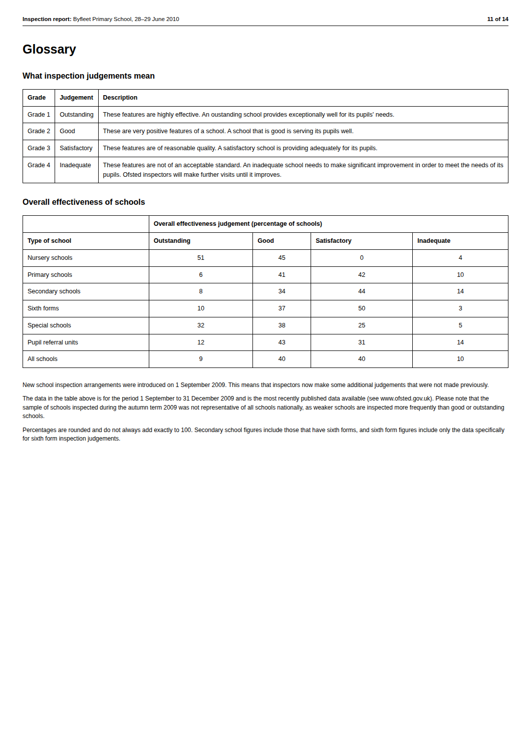Inspection report: Byfleet Primary School, 28–29 June 2010
11 of 14
Glossary
What inspection judgements mean
| Grade | Judgement | Description |
| --- | --- | --- |
| Grade 1 | Outstanding | These features are highly effective. An oustanding school provides exceptionally well for its pupils' needs. |
| Grade 2 | Good | These are very positive features of a school. A school that is good is serving its pupils well. |
| Grade 3 | Satisfactory | These features are of reasonable quality. A satisfactory school is providing adequately for its pupils. |
| Grade 4 | Inadequate | These features are not of an acceptable standard. An inadequate school needs to make significant improvement in order to meet the needs of its pupils. Ofsted inspectors will make further visits until it improves. |
Overall effectiveness of schools
| | Overall effectiveness judgement (percentage of schools) |
| --- | --- |
| Type of school | Outstanding | Good | Satisfactory | Inadequate |
| Nursery schools | 51 | 45 | 0 | 4 |
| Primary schools | 6 | 41 | 42 | 10 |
| Secondary schools | 8 | 34 | 44 | 14 |
| Sixth forms | 10 | 37 | 50 | 3 |
| Special schools | 32 | 38 | 25 | 5 |
| Pupil referral units | 12 | 43 | 31 | 14 |
| All schools | 9 | 40 | 40 | 10 |
New school inspection arrangements were introduced on 1 September 2009. This means that inspectors now make some additional judgements that were not made previously.
The data in the table above is for the period 1 September to 31 December 2009 and is the most recently published data available (see www.ofsted.gov.uk). Please note that the sample of schools inspected during the autumn term 2009 was not representative of all schools nationally, as weaker schools are inspected more frequently than good or outstanding schools.
Percentages are rounded and do not always add exactly to 100. Secondary school figures include those that have sixth forms, and sixth form figures include only the data specifically for sixth form inspection judgements.